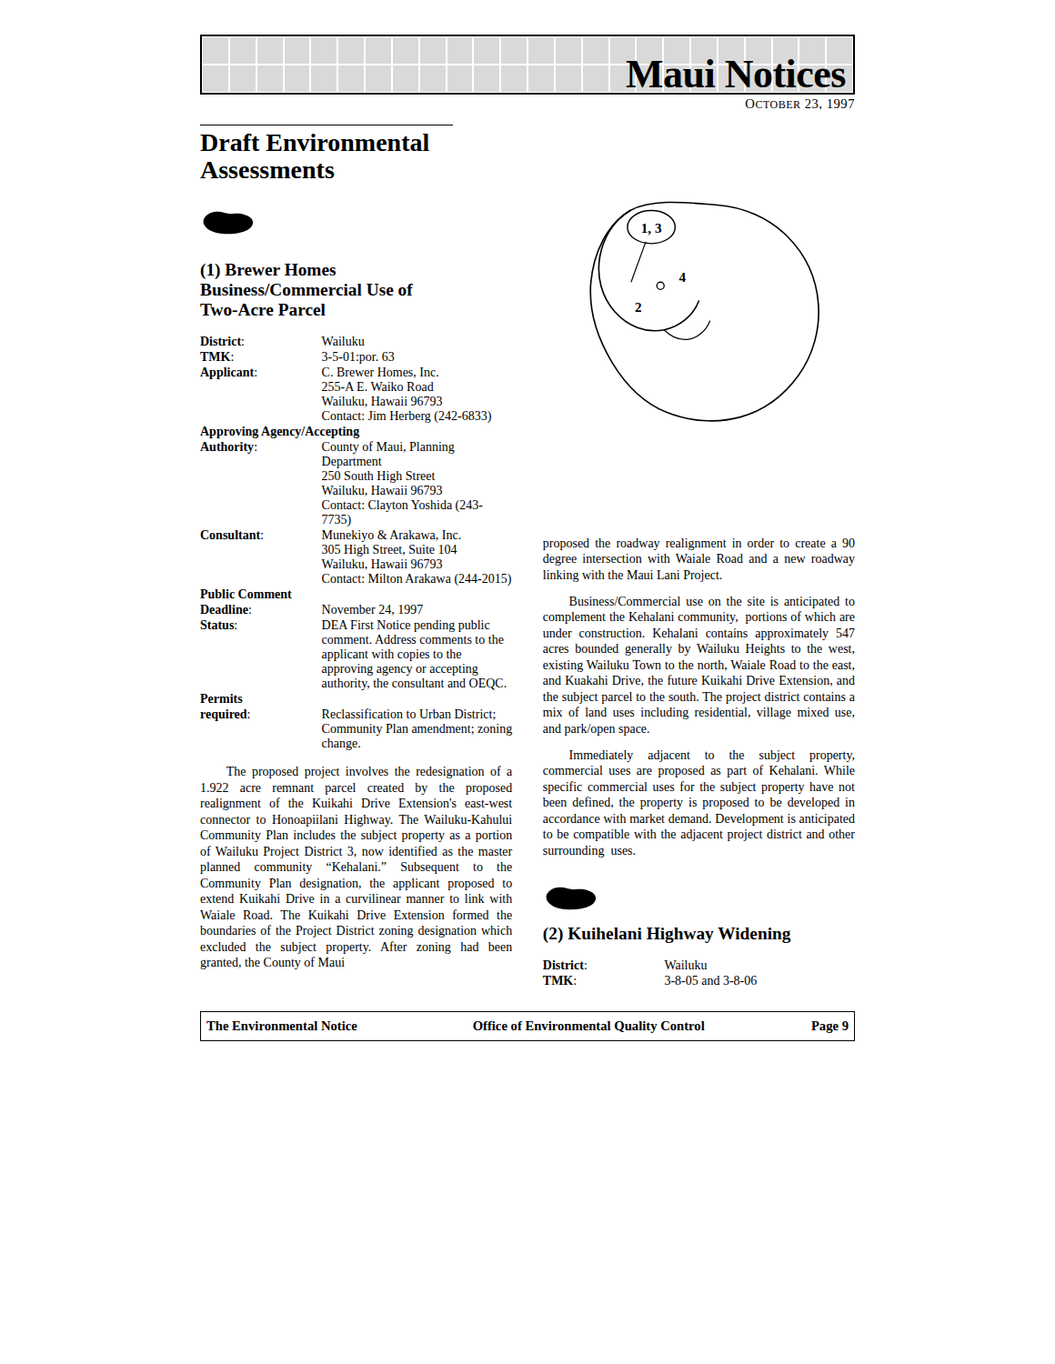Maui Notices
OCTOBER 23, 1997
Draft Environmental
Assessments
(1) Brewer Homes
Business/Commercial Use of
Two-Acre Parcel
| District : | Wailuku |
| TMK : | 3-5-01:por. 63 |
| Applicant : | C. Brewer Homes, Inc. 255-A E. Waiko Road Wailuku, Hawaii 96793 Contact: Jim Herberg (242-6833) |
| Approving Agency/Accepting |
| Authority : | County of Maui, Planning Department 250 South High Street Wailuku, Hawaii 96793 Contact: Clayton Yoshida (243-7735) |
| Consultant : | Munekiyo & Arakawa, Inc. 305 High Street, Suite 104 Wailuku, Hawaii 96793 Contact: Milton Arakawa (244-2015) |
| Public Comment |
| Deadline : | November 24, 1997 |
| Status : | DEA First Notice pending public comment. Address comments to the applicant with copies to the approving agency or accepting authority, the consultant and OEQC. |
| Permits |
| required : | Reclassification to Urban District; Community Plan amendment; zoning change. |
The proposed project involves the redesignation of a 1.922 acre remnant parcel created by the proposed realignment of the Kuikahi Drive Extension's east-west connector to Honoapiilani Highway. The Wailuku-Kahului Community Plan includes the subject property as a portion of Wailuku Project District 3, now identified as the master planned community “Kehalani.” Subsequent to the Community Plan designation, the applicant proposed to extend Kuikahi Drive in a curvilinear manner to link with Waiale Road. The Kuikahi Drive Extension formed the boundaries of the Project District zoning designation which excluded the subject property. After zoning had been granted, the County of Maui
1, 3 4 2
proposed the roadway realignment in order to create a 90 degree intersection with Waiale Road and a new roadway linking with the Maui Lani Project.
Business/Commercial use on the site is anticipated to complement the Kehalani community, portions of which are under construction. Kehalani contains approximately 547 acres bounded generally by Wailuku Heights to the west, existing Wailuku Town to the north, Waiale Road to the east, and Kuakahi Drive, the future Kuikahi Drive Extension, and the subject parcel to the south. The project district contains a mix of land uses including residential, village mixed use, and park/open space.
Immediately adjacent to the subject property, commercial uses are proposed as part of Kehalani. While specific commercial uses for the subject property have not been defined, the property is proposed to be developed in accordance with market demand. Development is anticipated to be compatible with the adjacent project district and other surrounding uses.
(2) Kuihelani Highway Widening
| District : | Wailuku |
| TMK : | 3-8-05 and 3-8-06 |
The Environmental Notice
Office of Environmental Quality Control
Page 9